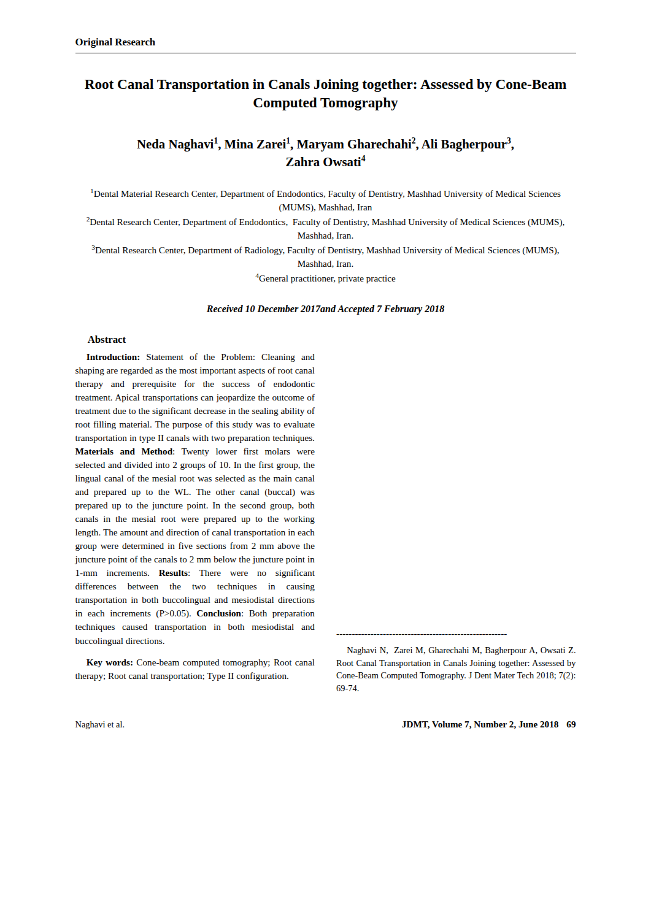Original Research
Root Canal Transportation in Canals Joining together: Assessed by Cone-Beam Computed Tomography
Neda Naghavi1, Mina Zarei1, Maryam Gharechahi2, Ali Bagherpour3,
Zahra Owsati4
1Dental Material Research Center, Department of Endodontics, Faculty of Dentistry, Mashhad University of Medical Sciences (MUMS), Mashhad, Iran
2Dental Research Center, Department of Endodontics, Faculty of Dentistry, Mashhad University of Medical Sciences (MUMS), Mashhad, Iran.
3Dental Research Center, Department of Radiology, Faculty of Dentistry, Mashhad University of Medical Sciences (MUMS), Mashhad, Iran.
4General practitioner, private practice
Received 10 December 2017and Accepted 7 February 2018
Abstract
Introduction: Statement of the Problem: Cleaning and shaping are regarded as the most important aspects of root canal therapy and prerequisite for the success of endodontic treatment. Apical transportations can jeopardize the outcome of treatment due to the significant decrease in the sealing ability of root filling material. The purpose of this study was to evaluate transportation in type II canals with two preparation techniques. Materials and Method: Twenty lower first molars were selected and divided into 2 groups of 10. In the first group, the lingual canal of the mesial root was selected as the main canal and prepared up to the WL. The other canal (buccal) was prepared up to the juncture point. In the second group, both canals in the mesial root were prepared up to the working length. The amount and direction of canal transportation in each group were determined in five sections from 2 mm above the juncture point of the canals to 2 mm below the juncture point in 1-mm increments. Results: There were no significant differences between the two techniques in causing transportation in both buccolingual and mesiodistal directions in each increments (P>0.05). Conclusion: Both preparation techniques caused transportation in both mesiodistal and buccolingual directions.
Key words: Cone-beam computed tomography; Root canal therapy; Root canal transportation; Type II configuration.
-------------------------------------------------------
Naghavi N, Zarei M, Gharechahi M, Bagherpour A, Owsati Z. Root Canal Transportation in Canals Joining together: Assessed by Cone-Beam Computed Tomography. J Dent Mater Tech 2018; 7(2): 69-74.
Naghavi et al.
JDMT, Volume 7, Number 2, June 2018 69